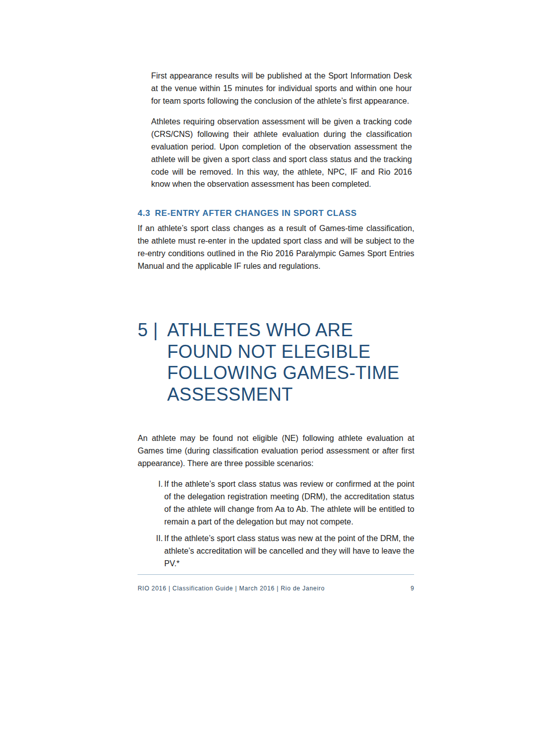First appearance results will be published at the Sport Information Desk at the venue within 15 minutes for individual sports and within one hour for team sports following the conclusion of the athlete’s first appearance.
Athletes requiring observation assessment will be given a tracking code (CRS/CNS) following their athlete evaluation during the classification evaluation period. Upon completion of the observation assessment the athlete will be given a sport class and sport class status and the tracking code will be removed. In this way, the athlete, NPC, IF and Rio 2016 know when the observation assessment has been completed.
4.3 Re-entry after changes in sport class
If an athlete’s sport class changes as a result of Games-time classification, the athlete must re-enter in the updated sport class and will be subject to the re-entry conditions outlined in the Rio 2016 Paralympic Games Sport Entries Manual and the applicable IF rules and regulations.
5 | ATHLETES WHO ARE FOUND NOT ELEGIBLE FOLLOWING GAMES-TIME ASSESSMENT
An athlete may be found not eligible (NE) following athlete evaluation at Games time (during classification evaluation period assessment or after first appearance). There are three possible scenarios:
If the athlete’s sport class status was review or confirmed at the point of the delegation registration meeting (DRM), the accreditation status of the athlete will change from Aa to Ab. The athlete will be entitled to remain a part of the delegation but may not compete.
If the athlete’s sport class status was new at the point of the DRM, the athlete’s accreditation will be cancelled and they will have to leave the PV.*
RIO 2016 | Classification Guide | March 2016 | Rio de Janeiro 9